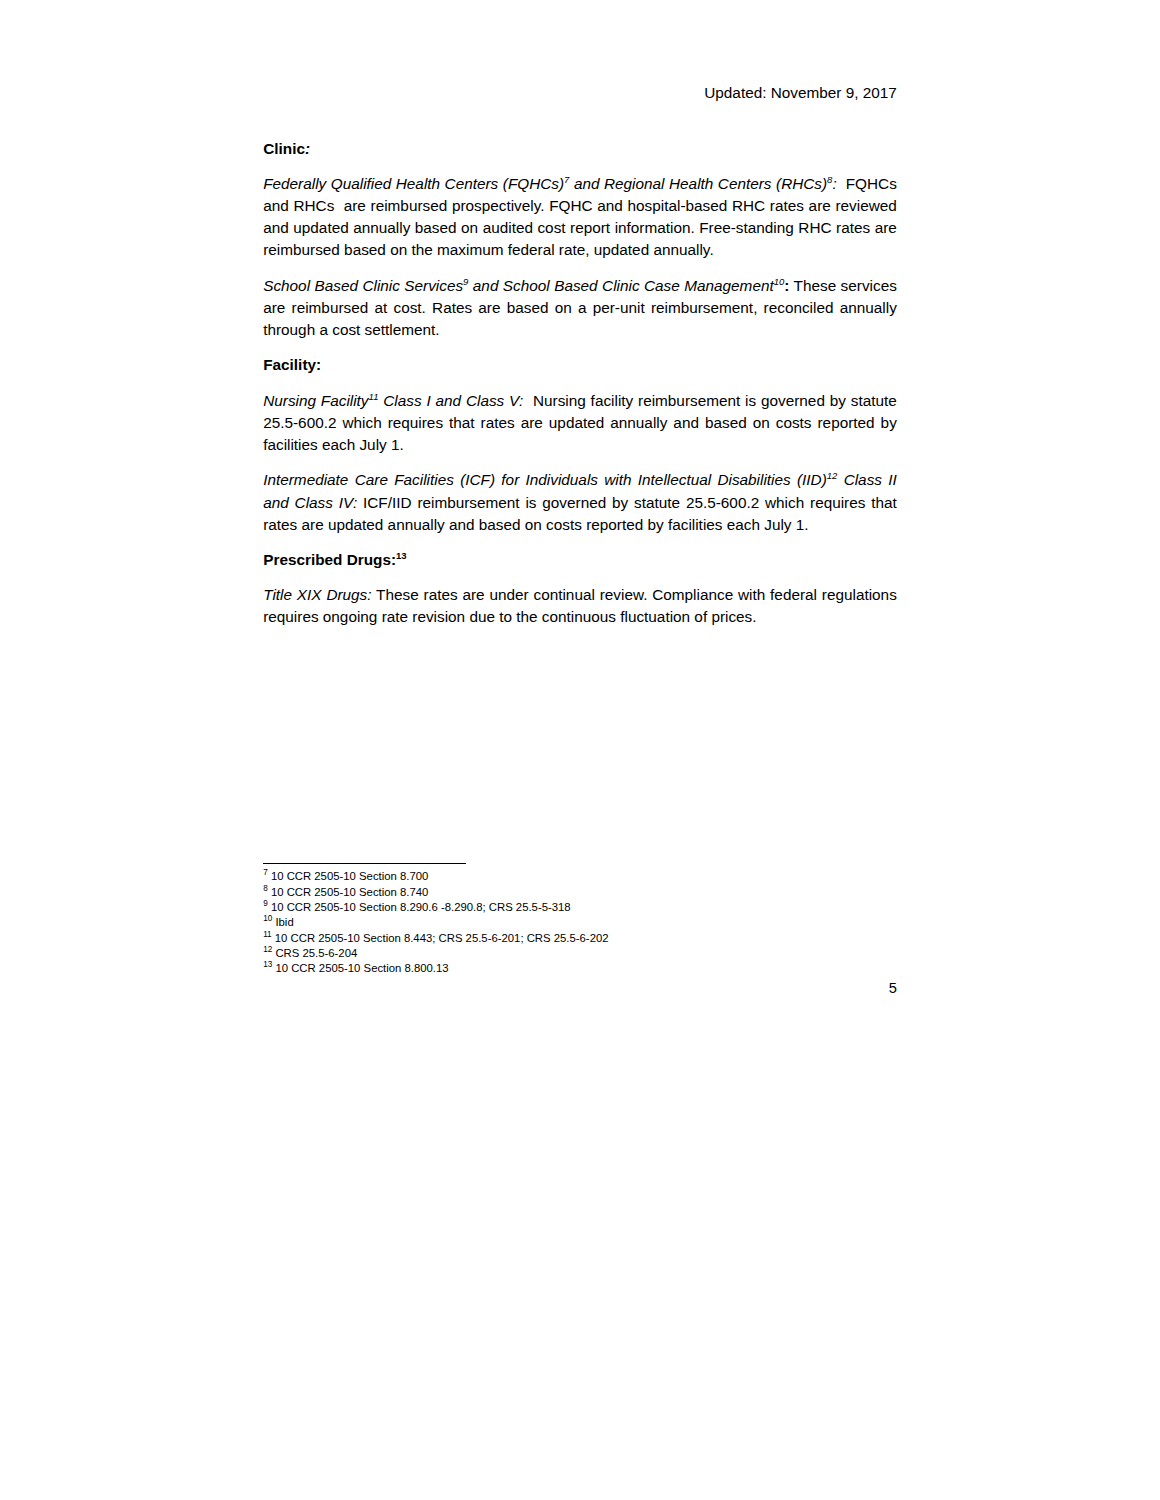Updated: November 9, 2017
Clinic:
Federally Qualified Health Centers (FQHCs)7 and Regional Health Centers (RHCs)8: FQHCs and RHCs are reimbursed prospectively. FQHC and hospital-based RHC rates are reviewed and updated annually based on audited cost report information. Free-standing RHC rates are reimbursed based on the maximum federal rate, updated annually.
School Based Clinic Services9 and School Based Clinic Case Management10: These services are reimbursed at cost. Rates are based on a per-unit reimbursement, reconciled annually through a cost settlement.
Facility:
Nursing Facility11 Class I and Class V: Nursing facility reimbursement is governed by statute 25.5-600.2 which requires that rates are updated annually and based on costs reported by facilities each July 1.
Intermediate Care Facilities (ICF) for Individuals with Intellectual Disabilities (IID)12 Class II and Class IV: ICF/IID reimbursement is governed by statute 25.5-600.2 which requires that rates are updated annually and based on costs reported by facilities each July 1.
Prescribed Drugs:13
Title XIX Drugs: These rates are under continual review. Compliance with federal regulations requires ongoing rate revision due to the continuous fluctuation of prices.
7 10 CCR 2505-10 Section 8.700
8 10 CCR 2505-10 Section 8.740
9 10 CCR 2505-10 Section 8.290.6 -8.290.8; CRS 25.5-5-318
10 Ibid
11 10 CCR 2505-10 Section 8.443; CRS 25.5-6-201; CRS 25.5-6-202
12 CRS 25.5-6-204
13 10 CCR 2505-10 Section 8.800.13
5